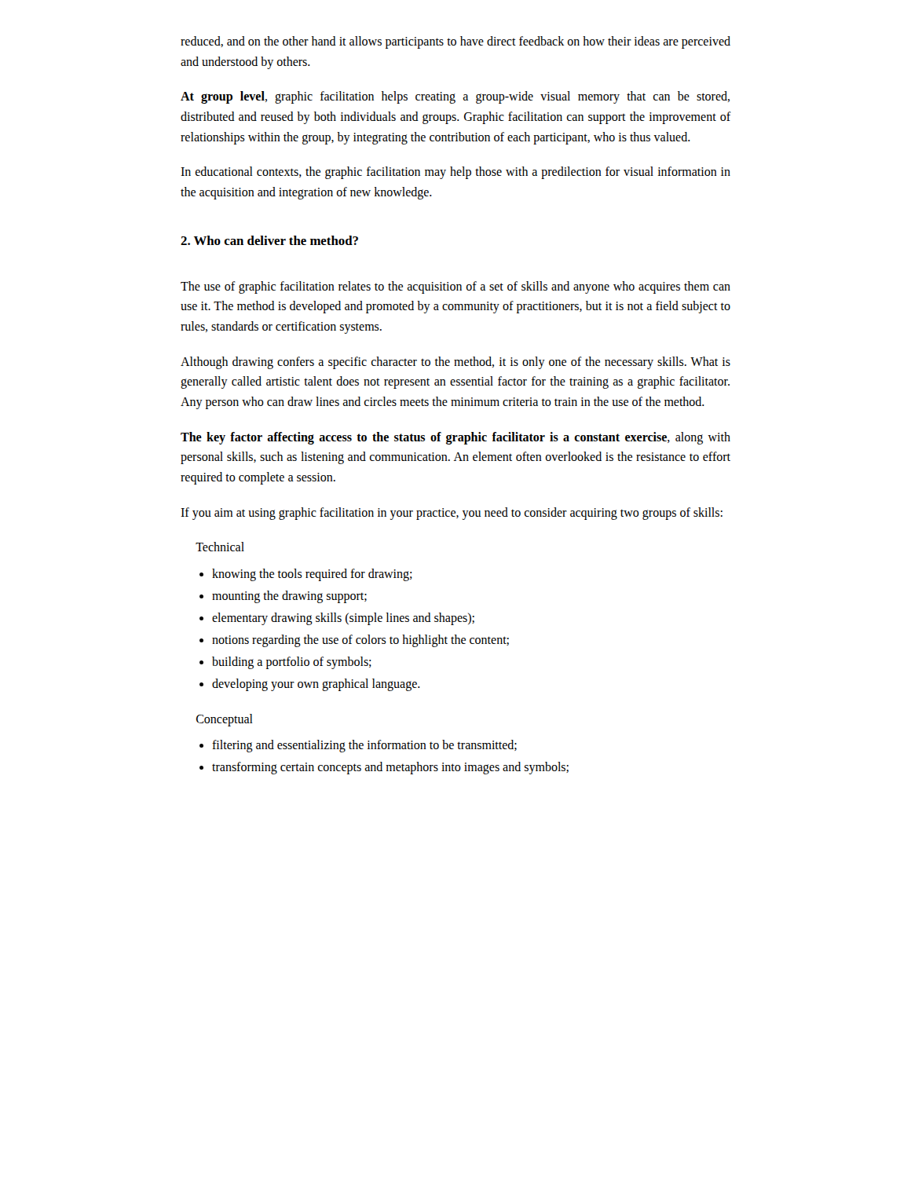reduced, and on the other hand it allows participants to have direct feedback on how their ideas are perceived and understood by others.
At group level, graphic facilitation helps creating a group-wide visual memory that can be stored, distributed and reused by both individuals and groups. Graphic facilitation can support the improvement of relationships within the group, by integrating the contribution of each participant, who is thus valued.
In educational contexts, the graphic facilitation may help those with a predilection for visual information in the acquisition and integration of new knowledge.
2. Who can deliver the method?
The use of graphic facilitation relates to the acquisition of a set of skills and anyone who acquires them can use it. The method is developed and promoted by a community of practitioners, but it is not a field subject to rules, standards or certification systems.
Although drawing confers a specific character to the method, it is only one of the necessary skills. What is generally called artistic talent does not represent an essential factor for the training as a graphic facilitator. Any person who can draw lines and circles meets the minimum criteria to train in the use of the method.
The key factor affecting access to the status of graphic facilitator is a constant exercise, along with personal skills, such as listening and communication. An element often overlooked is the resistance to effort required to complete a session.
If you aim at using graphic facilitation in your practice, you need to consider acquiring two groups of skills:
Technical
knowing the tools required for drawing;
mounting the drawing support;
elementary drawing skills (simple lines and shapes);
notions regarding the use of colors to highlight the content;
building a portfolio of symbols;
developing your own graphical language.
Conceptual
filtering and essentializing the information to be transmitted;
transforming certain concepts and metaphors into images and symbols;